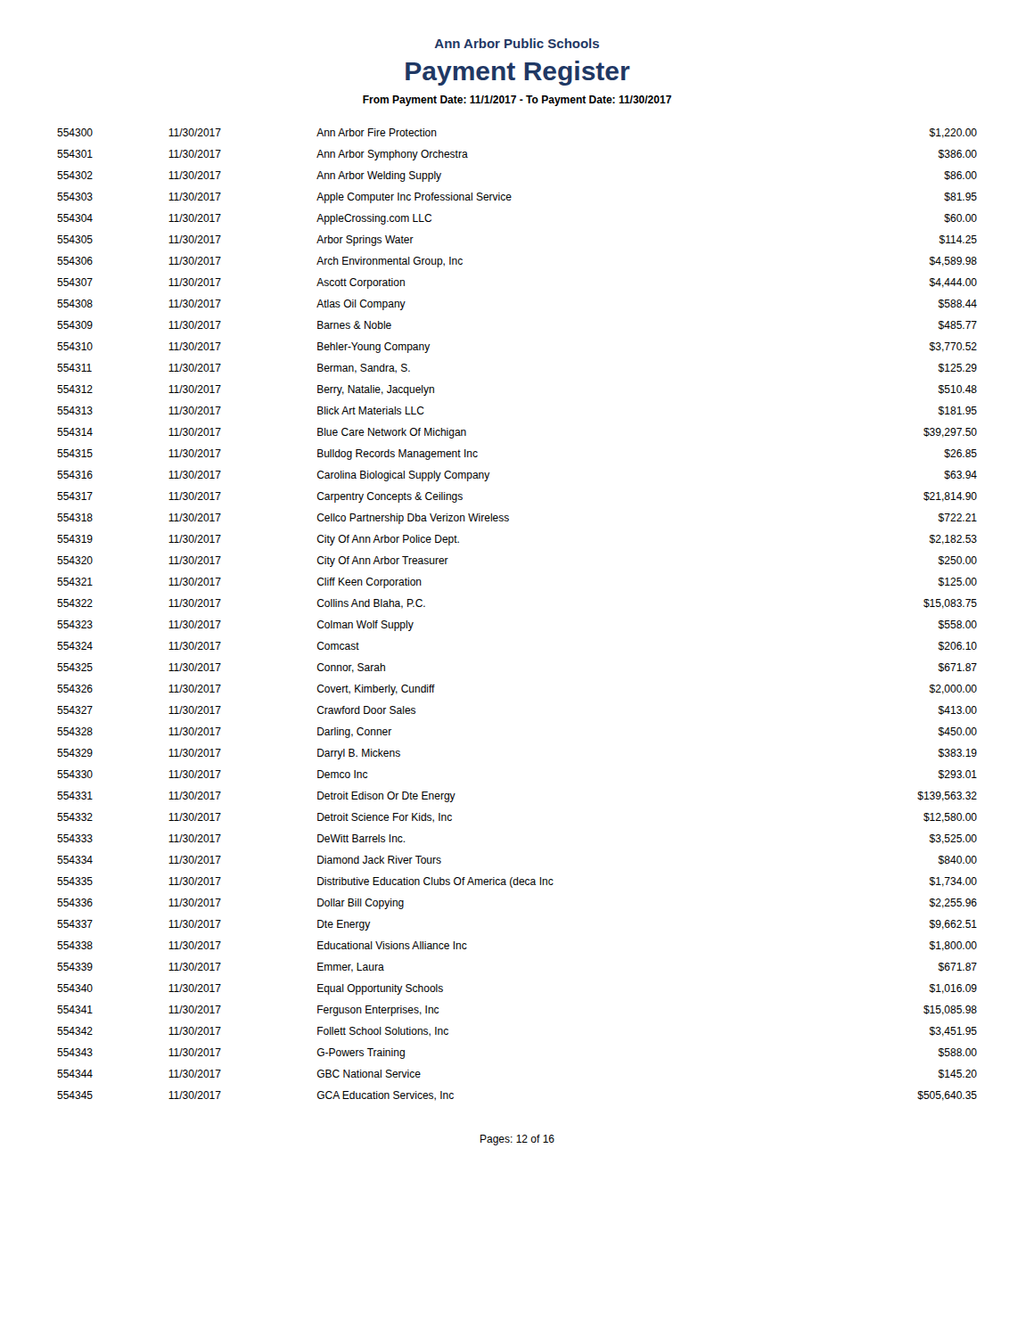Ann Arbor Public Schools
Payment Register
From Payment Date: 11/1/2017 - To Payment Date: 11/30/2017
| 554300 | 11/30/2017 | Ann Arbor Fire Protection | $1,220.00 |
| 554301 | 11/30/2017 | Ann Arbor Symphony Orchestra | $386.00 |
| 554302 | 11/30/2017 | Ann Arbor Welding Supply | $86.00 |
| 554303 | 11/30/2017 | Apple Computer Inc Professional Service | $81.95 |
| 554304 | 11/30/2017 | AppleCrossing.com LLC | $60.00 |
| 554305 | 11/30/2017 | Arbor Springs Water | $114.25 |
| 554306 | 11/30/2017 | Arch Environmental Group, Inc | $4,589.98 |
| 554307 | 11/30/2017 | Ascott Corporation | $4,444.00 |
| 554308 | 11/30/2017 | Atlas Oil Company | $588.44 |
| 554309 | 11/30/2017 | Barnes & Noble | $485.77 |
| 554310 | 11/30/2017 | Behler-Young Company | $3,770.52 |
| 554311 | 11/30/2017 | Berman, Sandra, S. | $125.29 |
| 554312 | 11/30/2017 | Berry, Natalie, Jacquelyn | $510.48 |
| 554313 | 11/30/2017 | Blick Art Materials LLC | $181.95 |
| 554314 | 11/30/2017 | Blue Care Network Of Michigan | $39,297.50 |
| 554315 | 11/30/2017 | Bulldog Records Management Inc | $26.85 |
| 554316 | 11/30/2017 | Carolina Biological Supply Company | $63.94 |
| 554317 | 11/30/2017 | Carpentry Concepts & Ceilings | $21,814.90 |
| 554318 | 11/30/2017 | Cellco Partnership Dba Verizon Wireless | $722.21 |
| 554319 | 11/30/2017 | City Of Ann Arbor Police Dept. | $2,182.53 |
| 554320 | 11/30/2017 | City Of Ann Arbor Treasurer | $250.00 |
| 554321 | 11/30/2017 | Cliff Keen Corporation | $125.00 |
| 554322 | 11/30/2017 | Collins And Blaha, P.C. | $15,083.75 |
| 554323 | 11/30/2017 | Colman Wolf Supply | $558.00 |
| 554324 | 11/30/2017 | Comcast | $206.10 |
| 554325 | 11/30/2017 | Connor, Sarah | $671.87 |
| 554326 | 11/30/2017 | Covert, Kimberly, Cundiff | $2,000.00 |
| 554327 | 11/30/2017 | Crawford Door Sales | $413.00 |
| 554328 | 11/30/2017 | Darling, Conner | $450.00 |
| 554329 | 11/30/2017 | Darryl B. Mickens | $383.19 |
| 554330 | 11/30/2017 | Demco Inc | $293.01 |
| 554331 | 11/30/2017 | Detroit Edison Or Dte Energy | $139,563.32 |
| 554332 | 11/30/2017 | Detroit Science For Kids, Inc | $12,580.00 |
| 554333 | 11/30/2017 | DeWitt Barrels Inc. | $3,525.00 |
| 554334 | 11/30/2017 | Diamond Jack River Tours | $840.00 |
| 554335 | 11/30/2017 | Distributive Education Clubs Of America (deca Inc | $1,734.00 |
| 554336 | 11/30/2017 | Dollar Bill Copying | $2,255.96 |
| 554337 | 11/30/2017 | Dte Energy | $9,662.51 |
| 554338 | 11/30/2017 | Educational Visions Alliance Inc | $1,800.00 |
| 554339 | 11/30/2017 | Emmer, Laura | $671.87 |
| 554340 | 11/30/2017 | Equal Opportunity Schools | $1,016.09 |
| 554341 | 11/30/2017 | Ferguson Enterprises, Inc | $15,085.98 |
| 554342 | 11/30/2017 | Follett School Solutions, Inc | $3,451.95 |
| 554343 | 11/30/2017 | G-Powers Training | $588.00 |
| 554344 | 11/30/2017 | GBC National Service | $145.20 |
| 554345 | 11/30/2017 | GCA Education Services, Inc | $505,640.35 |
Pages: 12 of 16